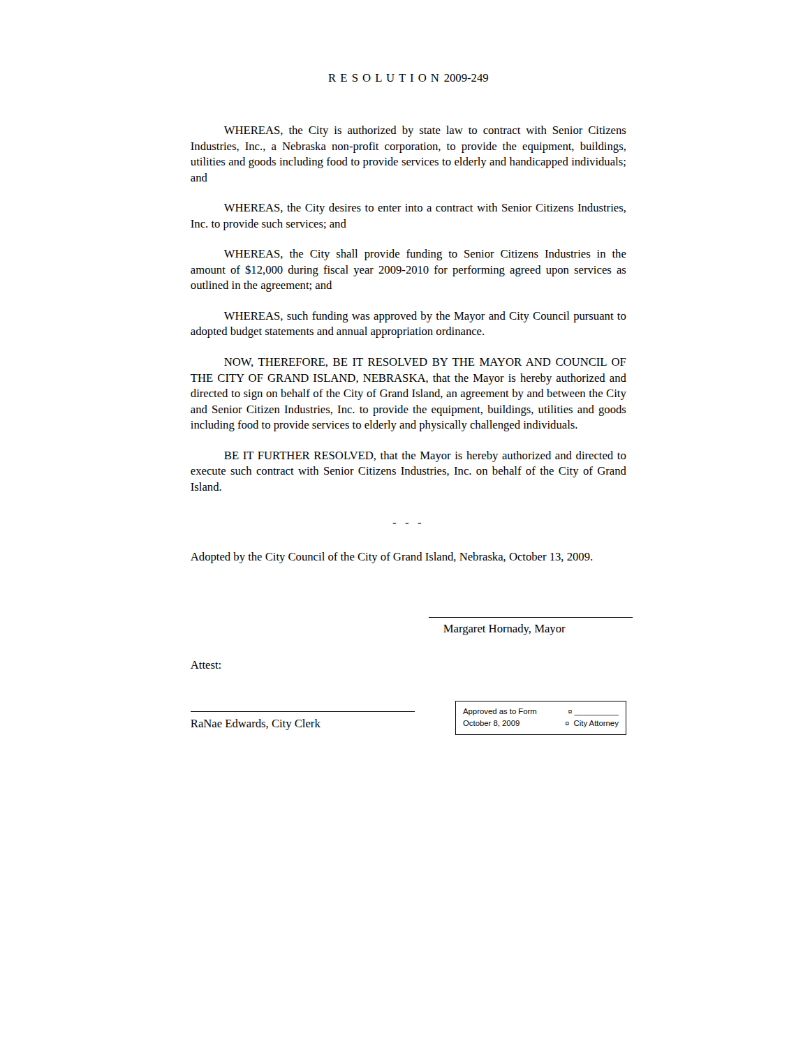R E S O L U T I O N2009-249
WHEREAS, the City is authorized by state law to contract with Senior Citizens Industries, Inc., a Nebraska non-profit corporation, to provide the equipment, buildings, utilities and goods including food to provide services to elderly and handicapped individuals; and
WHEREAS, the City desires to enter into a contract with Senior Citizens Industries, Inc. to provide such services; and
WHEREAS, the City shall provide funding to Senior Citizens Industries in the amount of $12,000 during fiscal year 2009-2010 for performing agreed upon services as outlined in the agreement; and
WHEREAS, such funding was approved by the Mayor and City Council pursuant to adopted budget statements and annual appropriation ordinance.
NOW, THEREFORE, BE IT RESOLVED BY THE MAYOR AND COUNCIL OF THE CITY OF GRAND ISLAND, NEBRASKA, that the Mayor is hereby authorized and directed to sign on behalf of the City of Grand Island, an agreement by and between the City and Senior Citizen Industries, Inc. to provide the equipment, buildings, utilities and goods including food to provide services to elderly and physically challenged individuals.
BE IT FURTHER RESOLVED, that the Mayor is hereby authorized and directed to execute such contract with Senior Citizens Industries, Inc. on behalf of the City of Grand Island.
- - -
Adopted by the City Council of the City of Grand Island, Nebraska, October 13, 2009.
Margaret Hornady, Mayor
Attest:
RaNae Edwards, City Clerk
Approved as to Form¤ __________
October 8, 2009¤ City Attorney